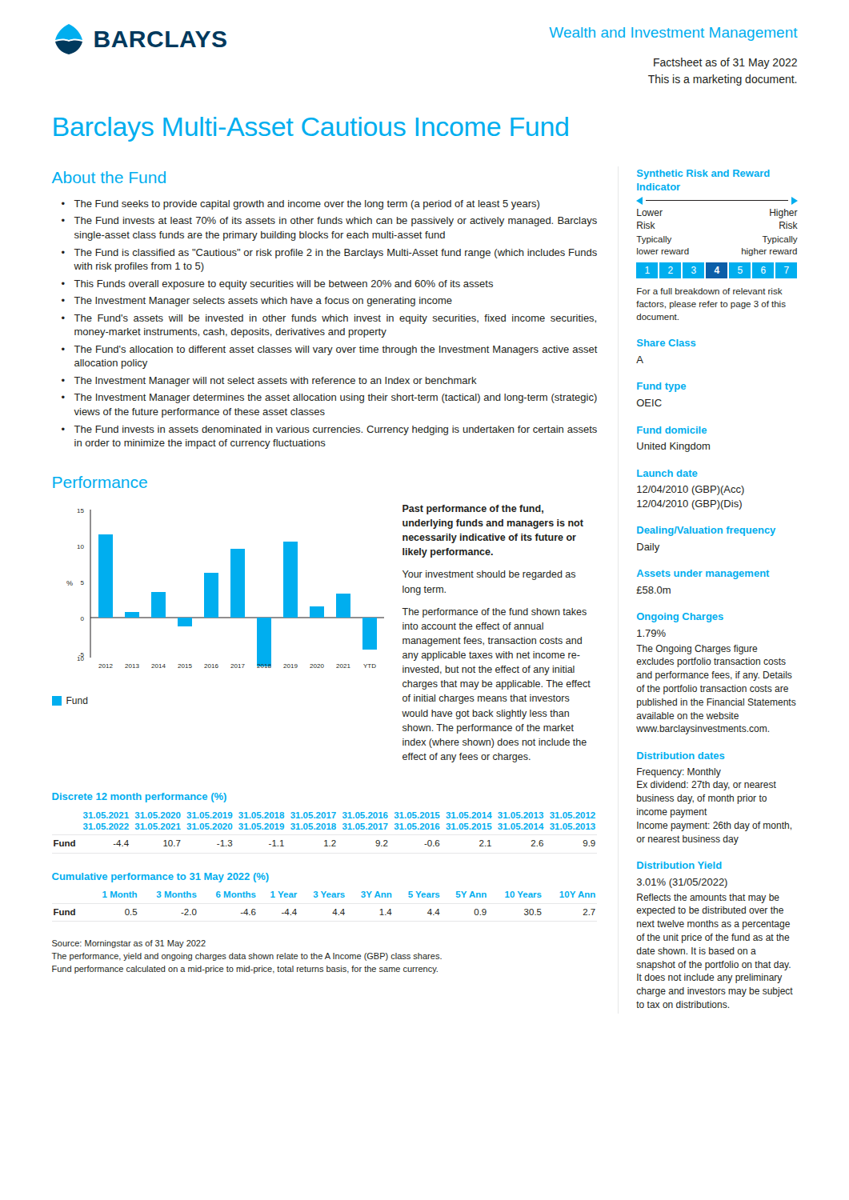BARCLAYS
Wealth and Investment Management
Factsheet as of 31 May 2022
This is a marketing document.
Barclays Multi-Asset Cautious Income Fund
About the Fund
The Fund seeks to provide capital growth and income over the long term (a period of at least 5 years)
The Fund invests at least 70% of its assets in other funds which can be passively or actively managed. Barclays single-asset class funds are the primary building blocks for each multi-asset fund
The Fund is classified as "Cautious" or risk profile 2 in the Barclays Multi-Asset fund range (which includes Funds with risk profiles from 1 to 5)
This Funds overall exposure to equity securities will be between 20% and 60% of its assets
The Investment Manager selects assets which have a focus on generating income
The Fund's assets will be invested in other funds which invest in equity securities, fixed income securities, money-market instruments, cash, deposits, derivatives and property
The Fund's allocation to different asset classes will vary over time through the Investment Managers active asset allocation policy
The Investment Manager will not select assets with reference to an Index or benchmark
The Investment Manager determines the asset allocation using their short-term (tactical) and long-term (strategic) views of the future performance of these asset classes
The Fund invests in assets denominated in various currencies. Currency hedging is undertaken for certain assets in order to minimize the impact of currency fluctuations
Performance
15 10 5 0 -5 10 % 2012 2013 2014 2015 2016 2017 2018 2019 2020 2021 YTD
Fund
Past performance of the fund, underlying funds and managers is not necessarily indicative of its future or likely performance.
Your investment should be regarded as long term.
The performance of the fund shown takes into account the effect of annual management fees, transaction costs and any applicable taxes with net income re-invested, but not the effect of any initial charges that may be applicable. The effect of initial charges means that investors would have got back slightly less than shown. The performance of the market index (where shown) does not include the effect of any fees or charges.
Discrete 12 month performance (%)
| | 31.05.2021 31.05.2022 | 31.05.2020 31.05.2021 | 31.05.2019 31.05.2020 | 31.05.2018 31.05.2019 | 31.05.2017 31.05.2018 | 31.05.2016 31.05.2017 | 31.05.2015 31.05.2016 | 31.05.2014 31.05.2015 | 31.05.2013 31.05.2014 | 31.05.2012 31.05.2013 |
| --- | --- | --- | --- | --- | --- | --- | --- | --- | --- | --- |
| Fund | -4.4 | 10.7 | -1.3 | -1.1 | 1.2 | 9.2 | -0.6 | 2.1 | 2.6 | 9.9 |
Cumulative performance to 31 May 2022 (%)
| | 1 Month | 3 Months | 6 Months | 1 Year | 3 Years | 3Y Ann | 5 Years | 5Y Ann | 10 Years | 10Y Ann |
| --- | --- | --- | --- | --- | --- | --- | --- | --- | --- | --- |
| Fund | 0.5 | -2.0 | -4.6 | -4.4 | 4.4 | 1.4 | 4.4 | 0.9 | 30.5 | 2.7 |
Source: Morningstar as of 31 May 2022
The performance, yield and ongoing charges data shown relate to the A Income (GBP) class shares.
Fund performance calculated on a mid-price to mid-price, total returns basis, for the same currency.
Synthetic Risk and Reward Indicator
Lower
Risk Higher
Risk
Typically
lower reward Typically
higher reward
1
2
3
4
5
6
7
For a full breakdown of relevant risk factors, please refer to page 3 of this document.
Share Class
A
Fund type
OEIC
Fund domicile
United Kingdom
Launch date
12/04/2010 (GBP)(Acc)
12/04/2010 (GBP)(Dis)
Dealing/Valuation frequency
Daily
Assets under management
£58.0m
Ongoing Charges
1.79%
The Ongoing Charges figure excludes portfolio transaction costs and performance fees, if any. Details of the portfolio transaction costs are published in the Financial Statements available on the website www.barclaysinvestments.com.
Distribution dates
Frequency: Monthly
Ex dividend: 27th day, or nearest business day, of month prior to income payment
Income payment: 26th day of month, or nearest business day
Distribution Yield
3.01% (31/05/2022)
Reflects the amounts that may be expected to be distributed over the next twelve months as a percentage of the unit price of the fund as at the date shown. It is based on a snapshot of the portfolio on that day. It does not include any preliminary charge and investors may be subject to tax on distributions.